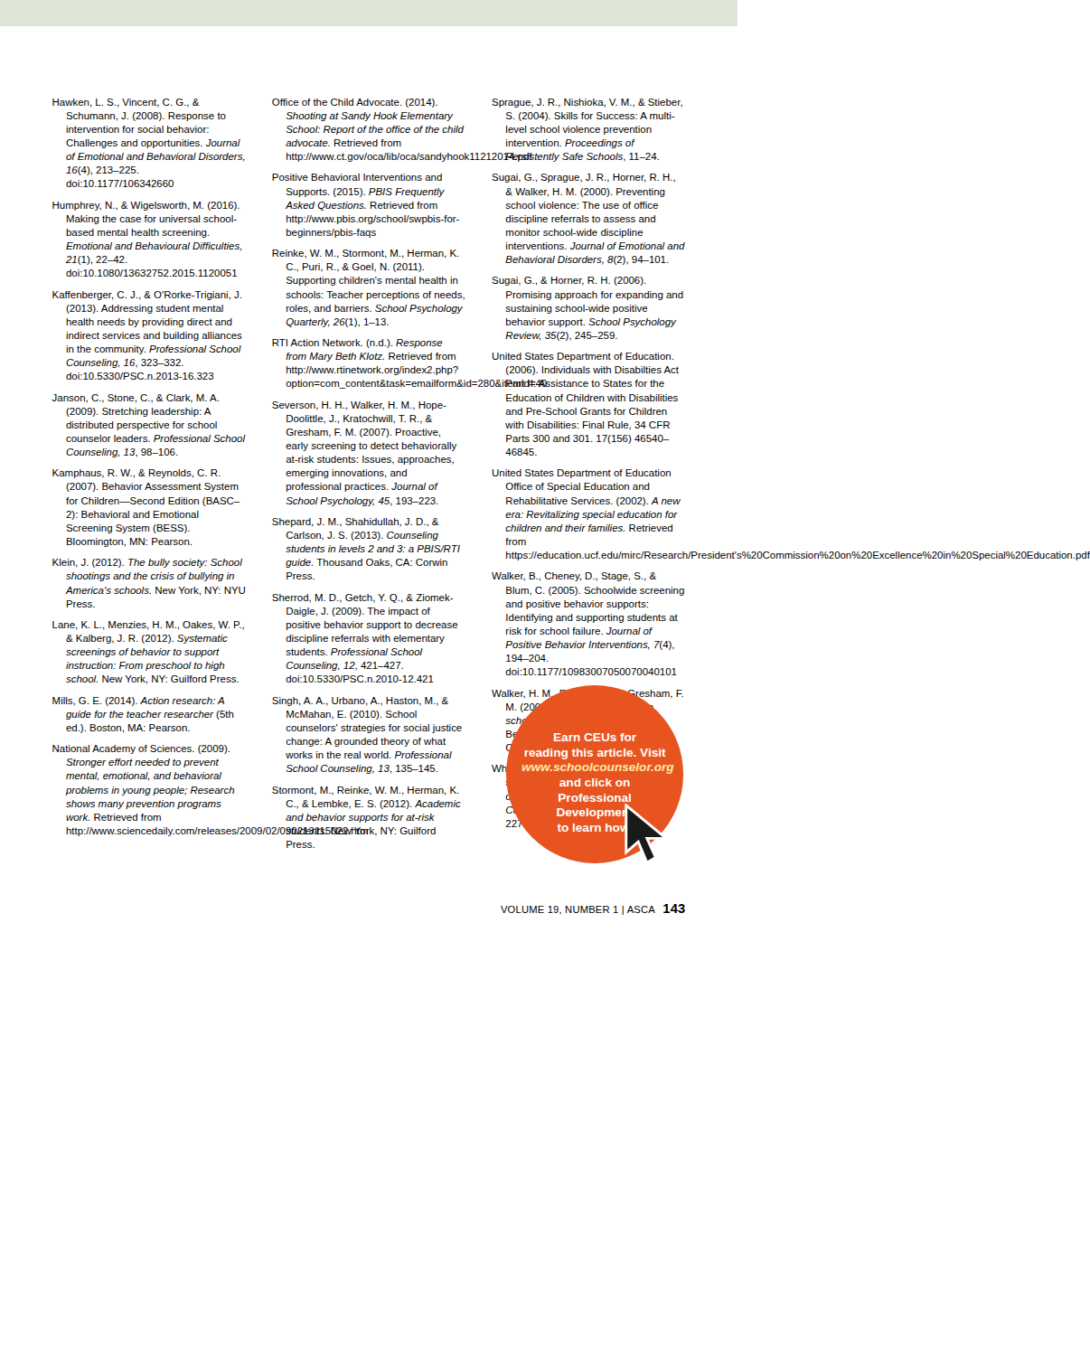Hawken, L. S., Vincent, C. G., & Schumann, J. (2008). Response to intervention for social behavior: Challenges and opportunities. Journal of Emotional and Behavioral Disorders, 16(4), 213–225. doi:10.1177/106342660
Humphrey, N., & Wigelsworth, M. (2016). Making the case for universal school-based mental health screening. Emotional and Behavioural Difficulties, 21(1), 22–42. doi:10.1080/13632752.2015.1120051
Kaffenberger, C. J., & O'Rorke-Trigiani, J. (2013). Addressing student mental health needs by providing direct and indirect services and building alliances in the community. Professional School Counseling, 16, 323–332. doi:10.5330/PSC.n.2013-16.323
Janson, C., Stone, C., & Clark, M. A. (2009). Stretching leadership: A distributed perspective for school counselor leaders. Professional School Counseling, 13, 98–106.
Kamphaus, R. W., & Reynolds, C. R. (2007). Behavior Assessment System for Children—Second Edition (BASC–2): Behavioral and Emotional Screening System (BESS). Bloomington, MN: Pearson.
Klein, J. (2012). The bully society: School shootings and the crisis of bullying in America's schools. New York, NY: NYU Press.
Lane, K. L., Menzies, H. M., Oakes, W. P., & Kalberg, J. R. (2012). Systematic screenings of behavior to support instruction: From preschool to high school. New York, NY: Guilford Press.
Mills, G. E. (2014). Action research: A guide for the teacher researcher (5th ed.). Boston, MA: Pearson.
National Academy of Sciences. (2009). Stronger effort needed to prevent mental, emotional, and behavioral problems in young people; Research shows many prevention programs work. Retrieved from http://www.sciencedaily.com/releases/2009/02/090213115022.htm
Office of the Child Advocate. (2014). Shooting at Sandy Hook Elementary School: Report of the office of the child advocate. Retrieved from http://www.ct.gov/oca/lib/oca/sandyhook11212014.pdf
Positive Behavioral Interventions and Supports. (2015). PBIS Frequently Asked Questions. Retrieved from http://www.pbis.org/school/swpbis-for-beginners/pbis-faqs
Reinke, W. M., Stormont, M., Herman, K. C., Puri, R., & Goel, N. (2011). Supporting children's mental health in schools: Teacher perceptions of needs, roles, and barriers. School Psychology Quarterly, 26(1), 1–13.
RTI Action Network. (n.d.). Response from Mary Beth Klotz. Retrieved from http://www.rtinetwork.org/index2.php?option=com_content&task=emailform&id=280&itemid=40
Severson, H. H., Walker, H. M., Hope-Doolittle, J., Kratochwill, T. R., & Gresham, F. M. (2007). Proactive, early screening to detect behaviorally at-risk students: Issues, approaches, emerging innovations, and professional practices. Journal of School Psychology, 45, 193–223.
Shepard, J. M., Shahidullah, J. D., & Carlson, J. S. (2013). Counseling students in levels 2 and 3: a PBIS/RTI guide. Thousand Oaks, CA: Corwin Press.
Sherrod, M. D., Getch, Y. Q., & Ziomek-Daigle, J. (2009). The impact of positive behavior support to decrease discipline referrals with elementary students. Professional School Counseling, 12, 421–427. doi:10.5330/PSC.n.2010-12.421
Singh, A. A., Urbano, A., Haston, M., & McMahan, E. (2010). School counselors' strategies for social justice change: A grounded theory of what works in the real world. Professional School Counseling, 13, 135–145.
Stormont, M., Reinke, W. M., Herman, K. C., & Lembke, E. S. (2012). Academic and behavior supports for at-risk students. New York, NY: Guilford Press.
Sprague, J. R., Nishioka, V. M., & Stieber, S. (2004). Skills for Success: A multi-level school violence prevention intervention. Proceedings of Persistently Safe Schools, 11–24.
Sugai, G., Sprague, J. R., Horner, R. H., & Walker, H. M. (2000). Preventing school violence: The use of office discipline referrals to assess and monitor school-wide discipline interventions. Journal of Emotional and Behavioral Disorders, 8(2), 94–101.
Sugai, G., & Horner, R. H. (2006). Promising approach for expanding and sustaining school-wide positive behavior support. School Psychology Review, 35(2), 245–259.
United States Department of Education. (2006). Individuals with Disabilties Act Part II: Assistance to States for the Education of Children with Disabilities and Pre-School Grants for Children with Disabilities: Final Rule, 34 CFR Parts 300 and 301. 17(156) 46540–46845.
United States Department of Education Office of Special Education and Rehabilitative Services. (2002). A new era: Revitalizing special education for children and their families. Retrieved from https://education.ucf.edu/mirc/Research/President's%20Commission%20on%20Excellence%20in%20Special%20Education.pdf
Walker, B., Cheney, D., Stage, S., & Blum, C. (2005). Schoolwide screening and positive behavior supports: Identifying and supporting students at risk for school failure. Journal of Positive Behavior Interventions, 7(4), 194–204. doi:10.1177/10983007050070040101
Walker, H. M., Ramsey, E., & Gresham, F. M. (2004). Antisocial behavior in school: Evidence-based practices. Belmont, CA: Wadsworth Publishing Company.
White, S. W., & Kelly, F. D. (2010). The school counselor's role in school dropout prevention. Journal of Counseling & Development, 88(2), 227–235.
Earn CEUs for
reading this article. Visit
www.schoolcounselor.org
and click on Professional
Development
to learn how.
VOLUME 19, NUMBER 1 | ASCA 143